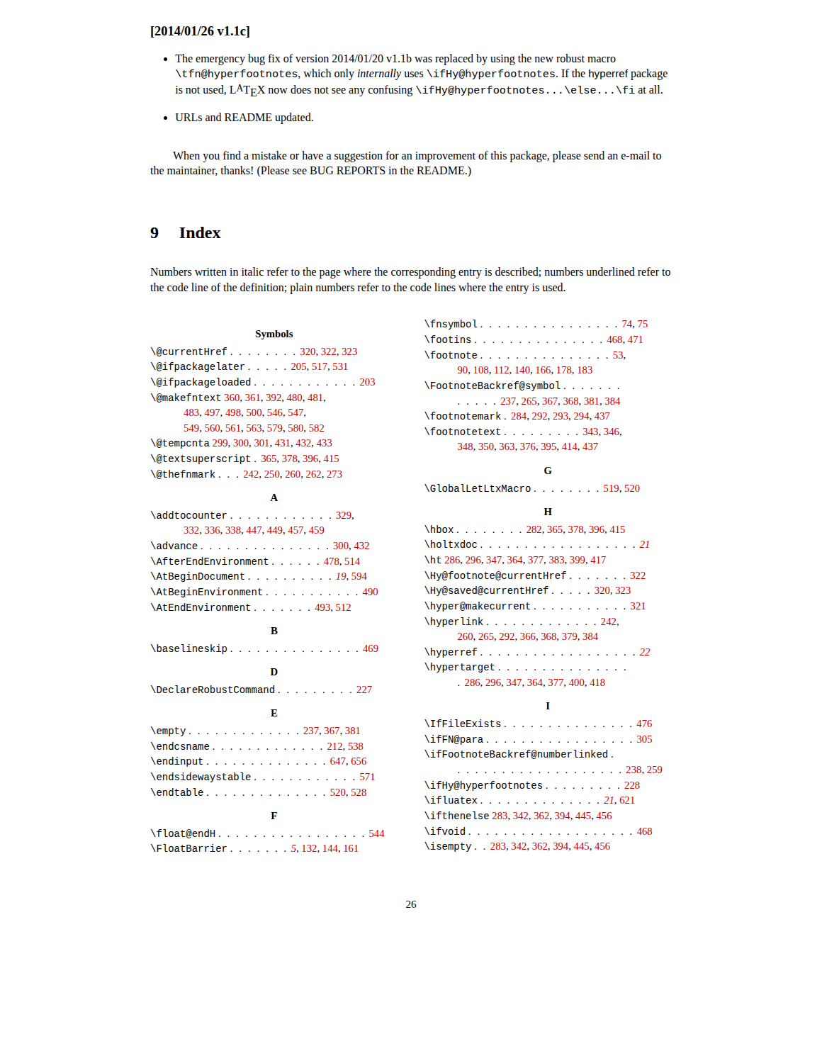[2014/01/26 v1.1c]
The emergency bug fix of version 2014/01/20 v1.1b was replaced by using the new robust macro \tfn@hyperfootnotes, which only internally uses \ifHy@hyperfootnotes. If the hyperref package is not used, La Te X now does not see any confusing \ifHy@hyperfootnotes...\else...\fi at all.
URLs and README updated.
When you find a mistake or have a suggestion for an improvement of this package, please send an e-mail to the maintainer, thanks! (Please see BUG REPORTS in the README.)
9 Index
Numbers written in italic refer to the page where the corresponding entry is described; numbers underlined refer to the code line of the definition; plain numbers refer to the code lines where the entry is used.
Symbols
\@currentHref . . . . . . . . 320, 322, 323
\@ifpackagelater . . . . . 205, 517, 531
\@ifpackageloaded . . . . . . . . . . . . 203
\@makefntext 360, 361, 392, 480, 481,
483, 497, 498, 500, 546, 547,
549, 560, 561, 563, 579, 580, 582
\@tempcnta 299, 300, 301, 431, 432, 433
\@textsuperscript . 365, 378, 396, 415
\@thefnmark . . . 242, 250, 260, 262, 273
A
\addtocounter . . . . . . . . . . . . 329,
332, 336, 338, 447, 449, 457, 459
\advance . . . . . . . . . . . . . . . 300, 432
\AfterEndEnvironment . . . . . . 478, 514
\AtBeginDocument . . . . . . . . . . 19, 594
\AtBeginEnvironment . . . . . . . . . . . 490
\AtEndEnvironment . . . . . . . 493, 512
B
\baselineskip . . . . . . . . . . . . . . . 469
D
\DeclareRobustCommand . . . . . . . . . 227
E
\empty . . . . . . . . . . . . . 237, 367, 381
\endcsname . . . . . . . . . . . . . 212, 538
\endinput . . . . . . . . . . . . . . 647, 656
\endsidewaystable . . . . . . . . . . . . 571
\endtable . . . . . . . . . . . . . . 520, 528
F
\float@endH . . . . . . . . . . . . . . . . . 544
\FloatBarrier . . . . . . . 5, 132, 144, 161
\fnsymbol . . . . . . . . . . . . . . . . 74, 75
\footins . . . . . . . . . . . . . . . 468, 471
\footnote . . . . . . . . . . . . . . . 53,
90, 108, 112, 140, 166, 178, 183
\FootnoteBackref@symbol . . . . . . .
. . . . . 237, 265, 367, 368, 381, 384
\footnotemark . 284, 292, 293, 294, 437
\footnotetext . . . . . . . . . 343, 346,
348, 350, 363, 376, 395, 414, 437
G
\GlobalLetLtxMacro . . . . . . . . 519, 520
H
\hbox . . . . . . . . 282, 365, 378, 396, 415
\holtxdoc . . . . . . . . . . . . . . . . . . 21
\ht 286, 296, 347, 364, 377, 383, 399, 417
\Hy@footnote@currentHref . . . . . . . 322
\Hy@saved@currentHref . . . . . 320, 323
\hyper@makecurrent . . . . . . . . . . . 321
\hyperlink . . . . . . . . . . . . . 242,
260, 265, 292, 366, 368, 379, 384
\hyperref . . . . . . . . . . . . . . . . . . 22
\hypertarget . . . . . . . . . . . . . . .
. 286, 296, 347, 364, 377, 400, 418
I
\IfFileExists . . . . . . . . . . . . . . . 476
\ifFN@para . . . . . . . . . . . . . . . . . 305
\ifFootnoteBackref@numberlinked .
. . . . . . . . . . . . . . . . . . . 238, 259
\ifHy@hyperfootnotes . . . . . . . . . 228
\ifluatex . . . . . . . . . . . . . . 21, 621
\ifthenelse 283, 342, 362, 394, 445, 456
\ifvoid . . . . . . . . . . . . . . . . . . . 468
\isempty . . 283, 342, 362, 394, 445, 456
26